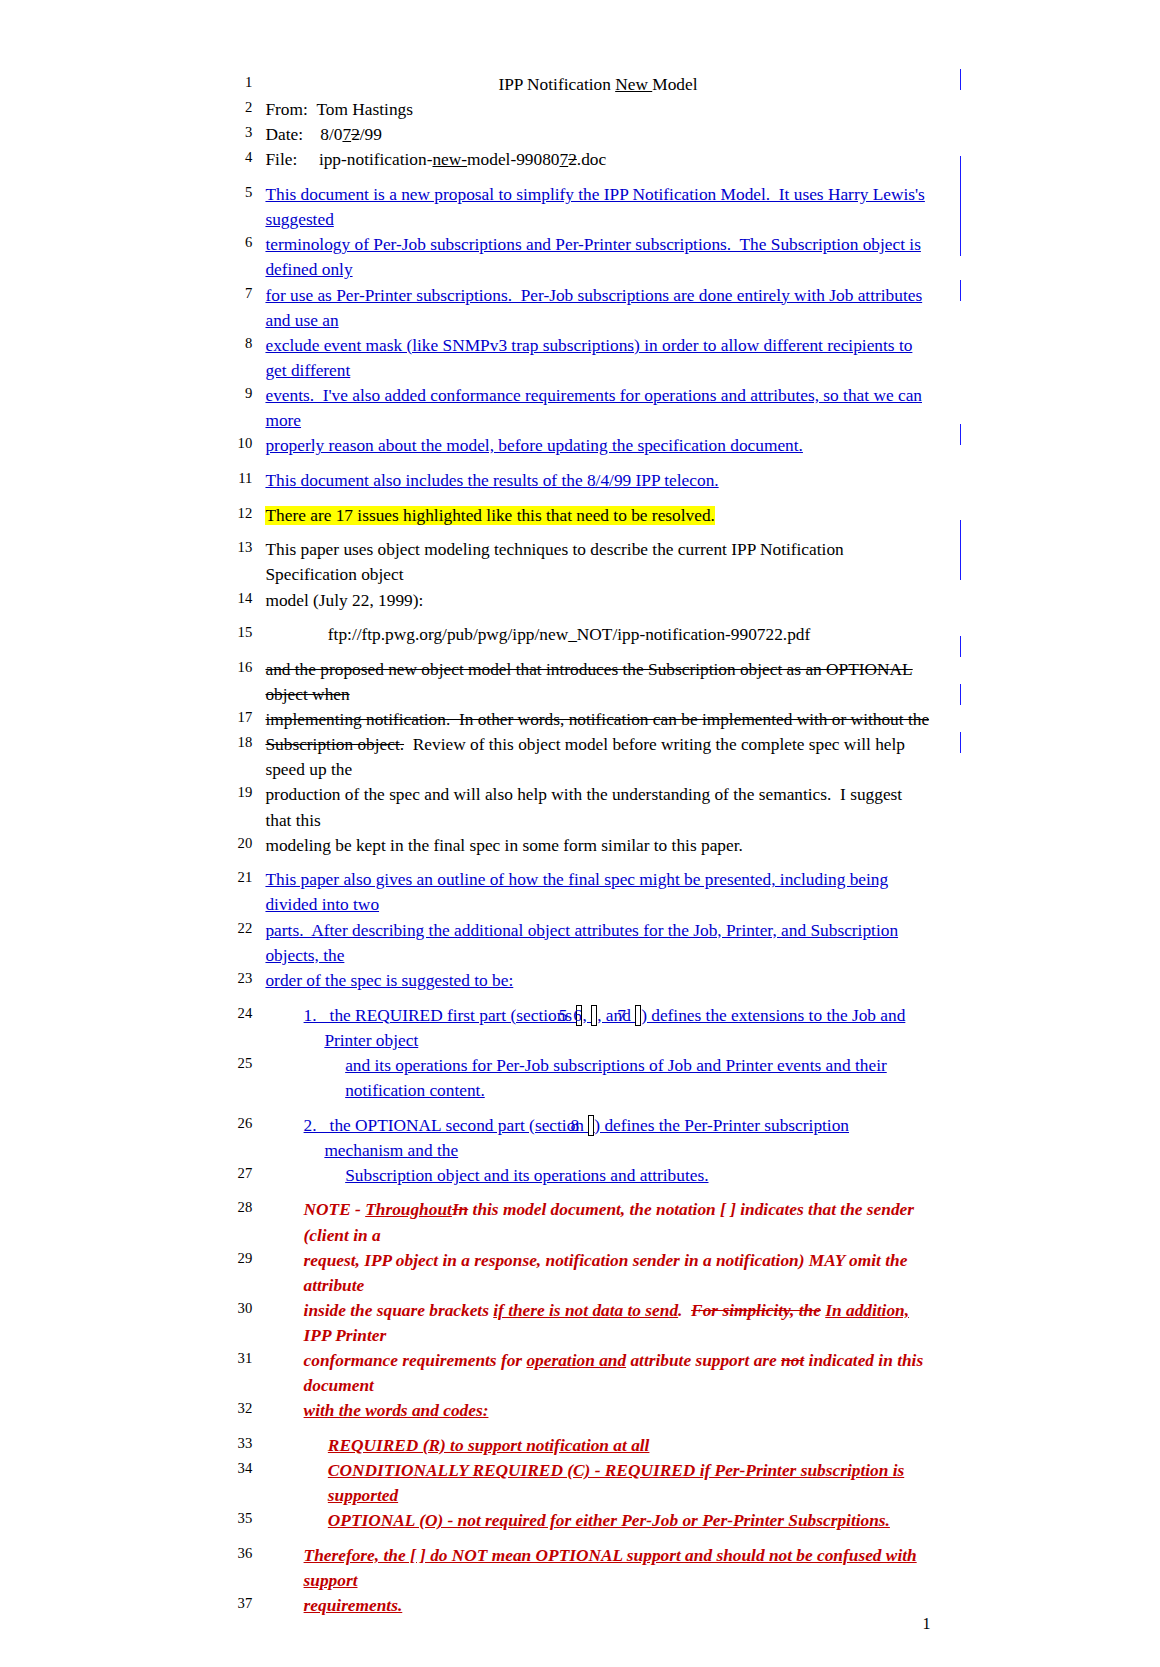1
IPP Notification New Model
2
From: Tom Hastings
3
Date: 8/072/99
4
File: ipp-notification-new-model-9908072.doc
5
This document is a new proposal to simplify the IPP Notification Model. It uses Harry Lewis's suggested
6
terminology of Per-Job subscriptions and Per-Printer subscriptions. The Subscription object is defined only
7
for use as Per-Printer subscriptions. Per-Job subscriptions are done entirely with Job attributes and use an
8
exclude event mask (like SNMPv3 trap subscriptions) in order to allow different recipients to get different
9
events. I've also added conformance requirements for operations and attributes, so that we can more
10
properly reason about the model, before updating the specification document.
11
This document also includes the results of the 8/4/99 IPP telecon.
12
There are 17 issues highlighted like this that need to be resolved.
13
This paper uses object modeling techniques to describe the current IPP Notification Specification object
14
model (July 22, 1999):
15
ftp://ftp.pwg.org/pub/pwg/ipp/new_NOT/ipp-notification-990722.pdf
16
and the proposed new object model that introduces the Subscription object as an OPTIONAL object when
17
implementing notification. In other words, notification can be implemented with or without the
18
Subscription object. Review of this object model before writing the complete spec will help speed up the
19
production of the spec and will also help with the understanding of the semantics. I suggest that this
20
modeling be kept in the final spec in some form similar to this paper.
21
This paper also gives an outline of how the final spec might be presented, including being divided into two
22
parts. After describing the additional object attributes for the Job, Printer, and Subscription objects, the
23
order of the spec is suggested to be:
24
1. the REQUIRED first part (sections 5, 6, and 7) defines the extensions to the Job and Printer object
25
and its operations for Per-Job subscriptions of Job and Printer events and their notification content.
26
2. the OPTIONAL second part (section 8) defines the Per-Printer subscription mechanism and the
27
Subscription object and its operations and attributes.
28
NOTE - Throughout In this model document, the notation [ ] indicates that the sender (client in a
29
request, IPP object in a response, notification sender in a notification) MAY omit the attribute
30
inside the square brackets if there is not data to send. For simplicity, the In addition, IPP Printer
31
conformance requirements for operation and attribute support are not indicated in this document
32
with the words and codes:
33
REQUIRED (R) to support notification at all
34
CONDITIONALLY REQUIRED (C) - REQUIRED if Per-Printer subscription is supported
35
OPTIONAL (O) - not required for either Per-Job or Per-Printer Subscrpitions.
36
Therefore, the [ ] do NOT mean OPTIONAL support and should not be confused with support
37
requirements.
1